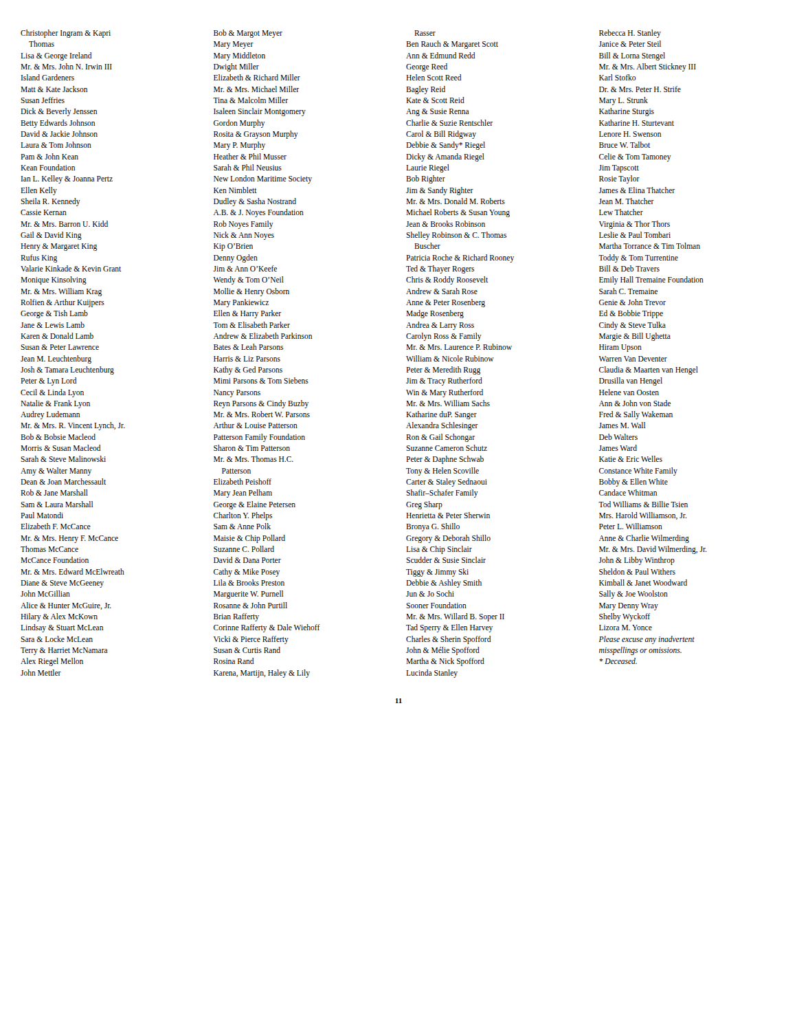Christopher Ingram & Kapri
Thomas
Lisa & George Ireland
Mr. & Mrs. John N. Irwin III
Island Gardeners
Matt & Kate Jackson
Susan Jeffries
Dick & Beverly Jenssen
Betty Edwards Johnson
David & Jackie Johnson
Laura & Tom Johnson
Pam & John Kean
Kean Foundation
Ian L. Kelley & Joanna Pertz
Ellen Kelly
Sheila R. Kennedy
Cassie Kernan
Mr. & Mrs. Barron U. Kidd
Gail & David King
Henry & Margaret King
Rufus King
Valarie Kinkade & Kevin Grant
Monique Kinsolving
Mr. & Mrs. William Krag
Rolfien & Arthur Kuijpers
George & Tish Lamb
Jane & Lewis Lamb
Karen & Donald Lamb
Susan & Peter Lawrence
Jean M. Leuchtenburg
Josh & Tamara Leuchtenburg
Peter & Lyn Lord
Cecil & Linda Lyon
Natalie & Frank Lyon
Audrey Ludemann
Mr. & Mrs. R. Vincent Lynch, Jr.
Bob & Bobsie Macleod
Morris & Susan Macleod
Sarah & Steve Malinowski
Amy & Walter Manny
Dean & Joan Marchessault
Rob & Jane Marshall
Sam & Laura Marshall
Paul Matondi
Elizabeth F. McCance
Mr. & Mrs. Henry F. McCance
Thomas McCance
McCance Foundation
Mr. & Mrs. Edward McElwreath
Diane & Steve McGeeney
John McGillian
Alice & Hunter McGuire, Jr.
Hilary & Alex McKown
Lindsay & Stuart McLean
Sara & Locke McLean
Terry & Harriet McNamara
Alex Riegel Mellon
John Mettler
Bob & Margot Meyer
Mary Meyer
Mary Middleton
Dwight Miller
Elizabeth & Richard Miller
Mr. & Mrs. Michael Miller
Tina & Malcolm Miller
Isaleen Sinclair Montgomery
Gordon Murphy
Rosita & Grayson Murphy
Mary P. Murphy
Heather & Phil Musser
Sarah & Phil Neusius
New London Maritime Society
Ken Nimblett
Dudley & Sasha Nostrand
A.B. & J. Noyes Foundation
Rob Noyes Family
Nick & Ann Noyes
Kip O’Brien
Denny Ogden
Jim & Ann O’Keefe
Wendy & Tom O’Neil
Mollie & Henry Osborn
Mary Pankiewicz
Ellen & Harry Parker
Tom & Elisabeth Parker
Andrew & Elizabeth Parkinson
Bates & Leah Parsons
Harris & Liz Parsons
Kathy & Ged Parsons
Mimi Parsons & Tom Siebens
Nancy Parsons
Reyn Parsons & Cindy Buzby
Mr. & Mrs. Robert W. Parsons
Arthur & Louise Patterson
Patterson Family Foundation
Sharon & Tim Patterson
Mr. & Mrs. Thomas H.C.
Patterson
Elizabeth Peishoff
Mary Jean Pelham
George & Elaine Petersen
Charlton Y. Phelps
Sam & Anne Polk
Maisie & Chip Pollard
Suzanne C. Pollard
David & Dana Porter
Cathy & Mike Posey
Lila & Brooks Preston
Marguerite W. Purnell
Rosanne & John Purtill
Brian Rafferty
Corinne Rafferty & Dale Wiehoff
Vicki & Pierce Rafferty
Susan & Curtis Rand
Rosina Rand
Karena, Martijn, Haley & Lily
Rasser
Ben Rauch & Margaret Scott
Ann & Edmund Redd
George Reed
Helen Scott Reed
Bagley Reid
Kate & Scott Reid
Ang & Susie Renna
Charlie & Suzie Rentschler
Carol & Bill Ridgway
Debbie & Sandy* Riegel
Dicky & Amanda Riegel
Laurie Riegel
Bob Righter
Jim & Sandy Righter
Mr. & Mrs. Donald M. Roberts
Michael Roberts & Susan Young
Jean & Brooks Robinson
Shelley Robinson & C. Thomas
Buscher
Patricia Roche & Richard Rooney
Ted & Thayer Rogers
Chris & Roddy Roosevelt
Andrew & Sarah Rose
Anne & Peter Rosenberg
Madge Rosenberg
Andrea & Larry Ross
Carolyn Ross & Family
Mr. & Mrs. Laurence P. Rubinow
William & Nicole Rubinow
Peter & Meredith Rugg
Jim & Tracy Rutherford
Win & Mary Rutherford
Mr. & Mrs. William Sachs
Katharine duP. Sanger
Alexandra Schlesinger
Ron & Gail Schongar
Suzanne Cameron Schutz
Peter & Daphne Schwab
Tony & Helen Scoville
Carter & Staley Sednaoui
Shafir–Schafer Family
Greg Sharp
Henrietta & Peter Sherwin
Bronya G. Shillo
Gregory & Deborah Shillo
Lisa & Chip Sinclair
Scudder & Susie Sinclair
Tiggy & Jimmy Ski
Debbie & Ashley Smith
Jun & Jo Sochi
Sooner Foundation
Mr. & Mrs. Willard B. Soper II
Tad Sperry & Ellen Harvey
Charles & Sherin Spofford
John & Mélie Spofford
Martha & Nick Spofford
Lucinda Stanley
Rebecca H. Stanley
Janice & Peter Steil
Bill & Lorna Stengel
Mr. & Mrs. Albert Stickney III
Karl Stofko
Dr. & Mrs. Peter H. Strife
Mary L. Strunk
Katharine Sturgis
Katharine H. Sturtevant
Lenore H. Swenson
Bruce W. Talbot
Celie & Tom Tamoney
Jim Tapscott
Rosie Taylor
James & Elina Thatcher
Jean M. Thatcher
Lew Thatcher
Virginia & Thor Thors
Leslie & Paul Tombari
Martha Torrance & Tim Tolman
Toddy & Tom Turrentine
Bill & Deb Travers
Emily Hall Tremaine Foundation
Sarah C. Tremaine
Genie & John Trevor
Ed & Bobbie Trippe
Cindy & Steve Tulka
Margie & Bill Ughetta
Hiram Upson
Warren Van Deventer
Claudia & Maarten van Hengel
Drusilla van Hengel
Helene van Oosten
Ann & John von Stade
Fred & Sally Wakeman
James M. Wall
Deb Walters
James Ward
Katie & Eric Welles
Constance White Family
Bobby & Ellen White
Candace Whitman
Tod Williams & Billie Tsien
Mrs. Harold Williamson, Jr.
Peter L. Williamson
Anne & Charlie Wilmerding
Mr. & Mrs. David Wilmerding, Jr.
John & Libby Winthrop
Sheldon & Paul Withers
Kimball & Janet Woodward
Sally & Joe Woolston
Mary Denny Wray
Shelby Wyckoff
Lizora M. Yonce
Please excuse any inadvertent
misspellings or omissions.
* Deceased.
11